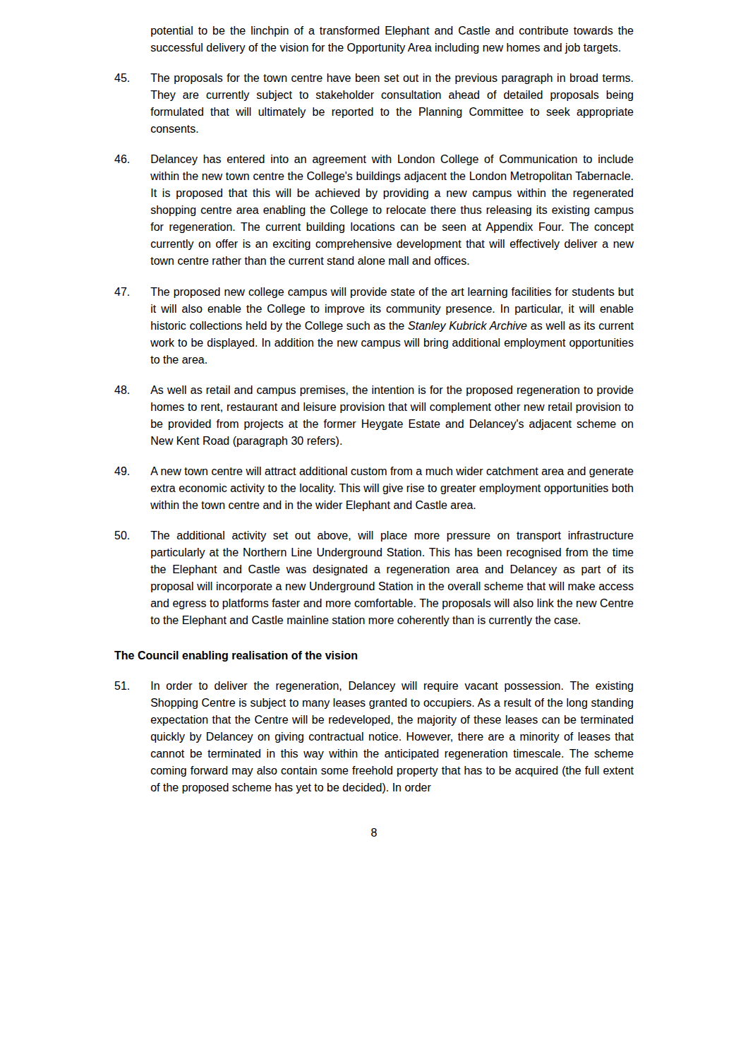potential to be the linchpin of a transformed Elephant and Castle and contribute towards the successful delivery of the vision for the Opportunity Area including new homes and job targets.
The proposals for the town centre have been set out in the previous paragraph in broad terms. They are currently subject to stakeholder consultation ahead of detailed proposals being formulated that will ultimately be reported to the Planning Committee to seek appropriate consents.
Delancey has entered into an agreement with London College of Communication to include within the new town centre the College's buildings adjacent the London Metropolitan Tabernacle. It is proposed that this will be achieved by providing a new campus within the regenerated shopping centre area enabling the College to relocate there thus releasing its existing campus for regeneration. The current building locations can be seen at Appendix Four. The concept currently on offer is an exciting comprehensive development that will effectively deliver a new town centre rather than the current stand alone mall and offices.
The proposed new college campus will provide state of the art learning facilities for students but it will also enable the College to improve its community presence. In particular, it will enable historic collections held by the College such as the Stanley Kubrick Archive as well as its current work to be displayed. In addition the new campus will bring additional employment opportunities to the area.
As well as retail and campus premises, the intention is for the proposed regeneration to provide homes to rent, restaurant and leisure provision that will complement other new retail provision to be provided from projects at the former Heygate Estate and Delancey's adjacent scheme on New Kent Road (paragraph 30 refers).
A new town centre will attract additional custom from a much wider catchment area and generate extra economic activity to the locality. This will give rise to greater employment opportunities both within the town centre and in the wider Elephant and Castle area.
The additional activity set out above, will place more pressure on transport infrastructure particularly at the Northern Line Underground Station. This has been recognised from the time the Elephant and Castle was designated a regeneration area and Delancey as part of its proposal will incorporate a new Underground Station in the overall scheme that will make access and egress to platforms faster and more comfortable. The proposals will also link the new Centre to the Elephant and Castle mainline station more coherently than is currently the case.
The Council enabling realisation of the vision
In order to deliver the regeneration, Delancey will require vacant possession. The existing Shopping Centre is subject to many leases granted to occupiers. As a result of the long standing expectation that the Centre will be redeveloped, the majority of these leases can be terminated quickly by Delancey on giving contractual notice. However, there are a minority of leases that cannot be terminated in this way within the anticipated regeneration timescale. The scheme coming forward may also contain some freehold property that has to be acquired (the full extent of the proposed scheme has yet to be decided). In order
8